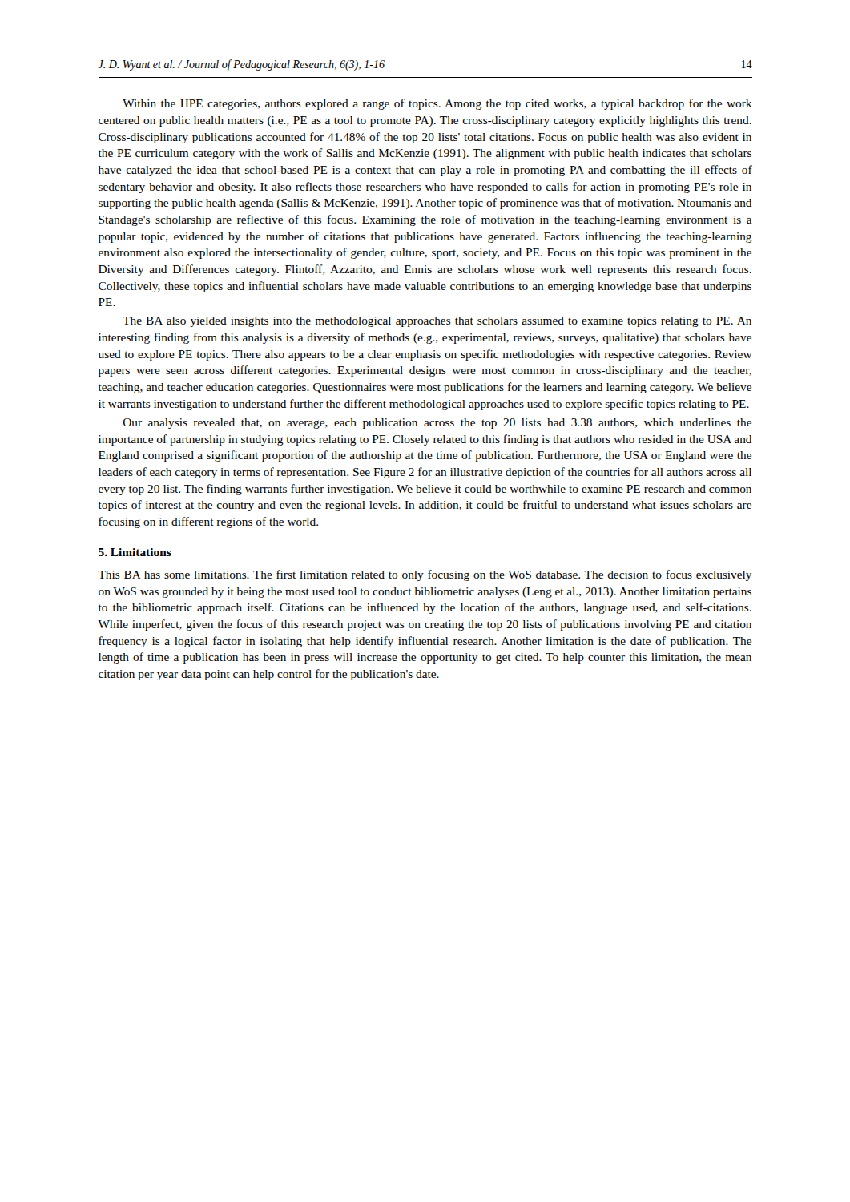J. D. Wyant et al. / Journal of Pedagogical Research, 6(3), 1-16 14
Within the HPE categories, authors explored a range of topics. Among the top cited works, a typical backdrop for the work centered on public health matters (i.e., PE as a tool to promote PA). The cross-disciplinary category explicitly highlights this trend. Cross-disciplinary publications accounted for 41.48% of the top 20 lists' total citations. Focus on public health was also evident in the PE curriculum category with the work of Sallis and McKenzie (1991). The alignment with public health indicates that scholars have catalyzed the idea that school-based PE is a context that can play a role in promoting PA and combatting the ill effects of sedentary behavior and obesity. It also reflects those researchers who have responded to calls for action in promoting PE's role in supporting the public health agenda (Sallis & McKenzie, 1991). Another topic of prominence was that of motivation. Ntoumanis and Standage's scholarship are reflective of this focus. Examining the role of motivation in the teaching-learning environment is a popular topic, evidenced by the number of citations that publications have generated. Factors influencing the teaching-learning environment also explored the intersectionality of gender, culture, sport, society, and PE. Focus on this topic was prominent in the Diversity and Differences category. Flintoff, Azzarito, and Ennis are scholars whose work well represents this research focus. Collectively, these topics and influential scholars have made valuable contributions to an emerging knowledge base that underpins PE.
The BA also yielded insights into the methodological approaches that scholars assumed to examine topics relating to PE. An interesting finding from this analysis is a diversity of methods (e.g., experimental, reviews, surveys, qualitative) that scholars have used to explore PE topics. There also appears to be a clear emphasis on specific methodologies with respective categories. Review papers were seen across different categories. Experimental designs were most common in cross-disciplinary and the teacher, teaching, and teacher education categories. Questionnaires were most publications for the learners and learning category. We believe it warrants investigation to understand further the different methodological approaches used to explore specific topics relating to PE.
Our analysis revealed that, on average, each publication across the top 20 lists had 3.38 authors, which underlines the importance of partnership in studying topics relating to PE. Closely related to this finding is that authors who resided in the USA and England comprised a significant proportion of the authorship at the time of publication. Furthermore, the USA or England were the leaders of each category in terms of representation. See Figure 2 for an illustrative depiction of the countries for all authors across all every top 20 list. The finding warrants further investigation. We believe it could be worthwhile to examine PE research and common topics of interest at the country and even the regional levels. In addition, it could be fruitful to understand what issues scholars are focusing on in different regions of the world.
5. Limitations
This BA has some limitations. The first limitation related to only focusing on the WoS database. The decision to focus exclusively on WoS was grounded by it being the most used tool to conduct bibliometric analyses (Leng et al., 2013). Another limitation pertains to the bibliometric approach itself. Citations can be influenced by the location of the authors, language used, and self-citations. While imperfect, given the focus of this research project was on creating the top 20 lists of publications involving PE and citation frequency is a logical factor in isolating that help identify influential research. Another limitation is the date of publication. The length of time a publication has been in press will increase the opportunity to get cited. To help counter this limitation, the mean citation per year data point can help control for the publication's date.